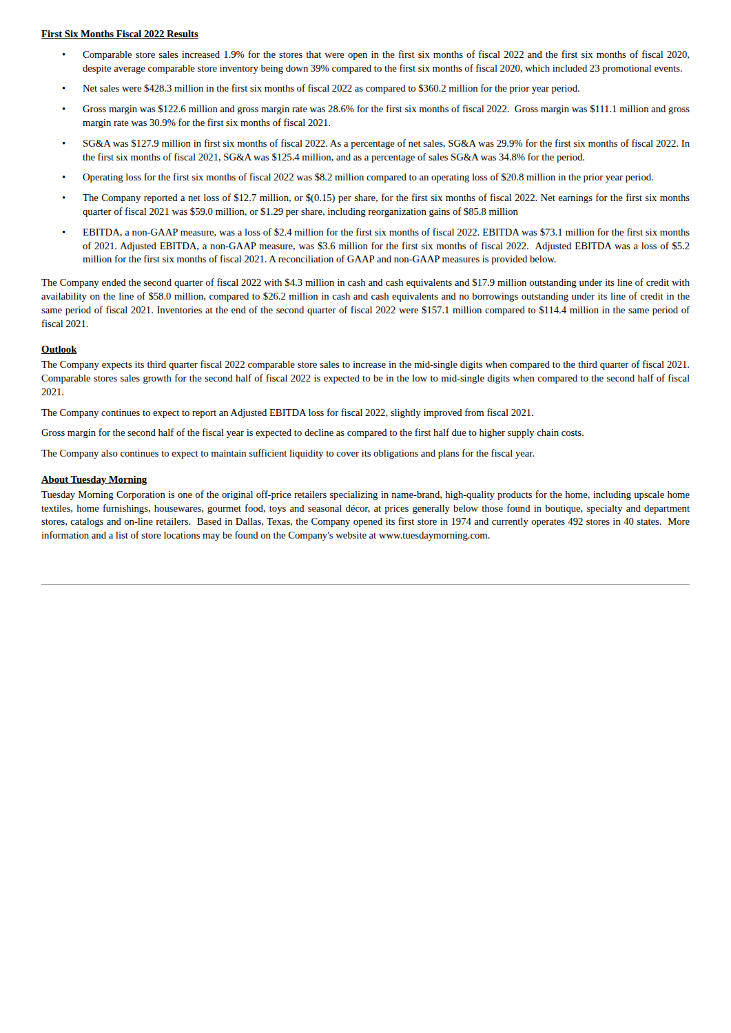First Six Months Fiscal 2022 Results
Comparable store sales increased 1.9% for the stores that were open in the first six months of fiscal 2022 and the first six months of fiscal 2020, despite average comparable store inventory being down 39% compared to the first six months of fiscal 2020, which included 23 promotional events.
Net sales were $428.3 million in the first six months of fiscal 2022 as compared to $360.2 million for the prior year period.
Gross margin was $122.6 million and gross margin rate was 28.6% for the first six months of fiscal 2022. Gross margin was $111.1 million and gross margin rate was 30.9% for the first six months of fiscal 2021.
SG&A was $127.9 million in first six months of fiscal 2022. As a percentage of net sales, SG&A was 29.9% for the first six months of fiscal 2022. In the first six months of fiscal 2021, SG&A was $125.4 million, and as a percentage of sales SG&A was 34.8% for the period.
Operating loss for the first six months of fiscal 2022 was $8.2 million compared to an operating loss of $20.8 million in the prior year period.
The Company reported a net loss of $12.7 million, or $(0.15) per share, for the first six months of fiscal 2022. Net earnings for the first six months quarter of fiscal 2021 was $59.0 million, or $1.29 per share, including reorganization gains of $85.8 million
EBITDA, a non-GAAP measure, was a loss of $2.4 million for the first six months of fiscal 2022. EBITDA was $73.1 million for the first six months of 2021. Adjusted EBITDA, a non-GAAP measure, was $3.6 million for the first six months of fiscal 2022. Adjusted EBITDA was a loss of $5.2 million for the first six months of fiscal 2021. A reconciliation of GAAP and non-GAAP measures is provided below.
The Company ended the second quarter of fiscal 2022 with $4.3 million in cash and cash equivalents and $17.9 million outstanding under its line of credit with availability on the line of $58.0 million, compared to $26.2 million in cash and cash equivalents and no borrowings outstanding under its line of credit in the same period of fiscal 2021. Inventories at the end of the second quarter of fiscal 2022 were $157.1 million compared to $114.4 million in the same period of fiscal 2021.
Outlook
The Company expects its third quarter fiscal 2022 comparable store sales to increase in the mid-single digits when compared to the third quarter of fiscal 2021. Comparable stores sales growth for the second half of fiscal 2022 is expected to be in the low to mid-single digits when compared to the second half of fiscal 2021.
The Company continues to expect to report an Adjusted EBITDA loss for fiscal 2022, slightly improved from fiscal 2021.
Gross margin for the second half of the fiscal year is expected to decline as compared to the first half due to higher supply chain costs.
The Company also continues to expect to maintain sufficient liquidity to cover its obligations and plans for the fiscal year.
About Tuesday Morning
Tuesday Morning Corporation is one of the original off-price retailers specializing in name-brand, high-quality products for the home, including upscale home textiles, home furnishings, housewares, gourmet food, toys and seasonal décor, at prices generally below those found in boutique, specialty and department stores, catalogs and on-line retailers. Based in Dallas, Texas, the Company opened its first store in 1974 and currently operates 492 stores in 40 states. More information and a list of store locations may be found on the Company's website at www.tuesdaymorning.com.